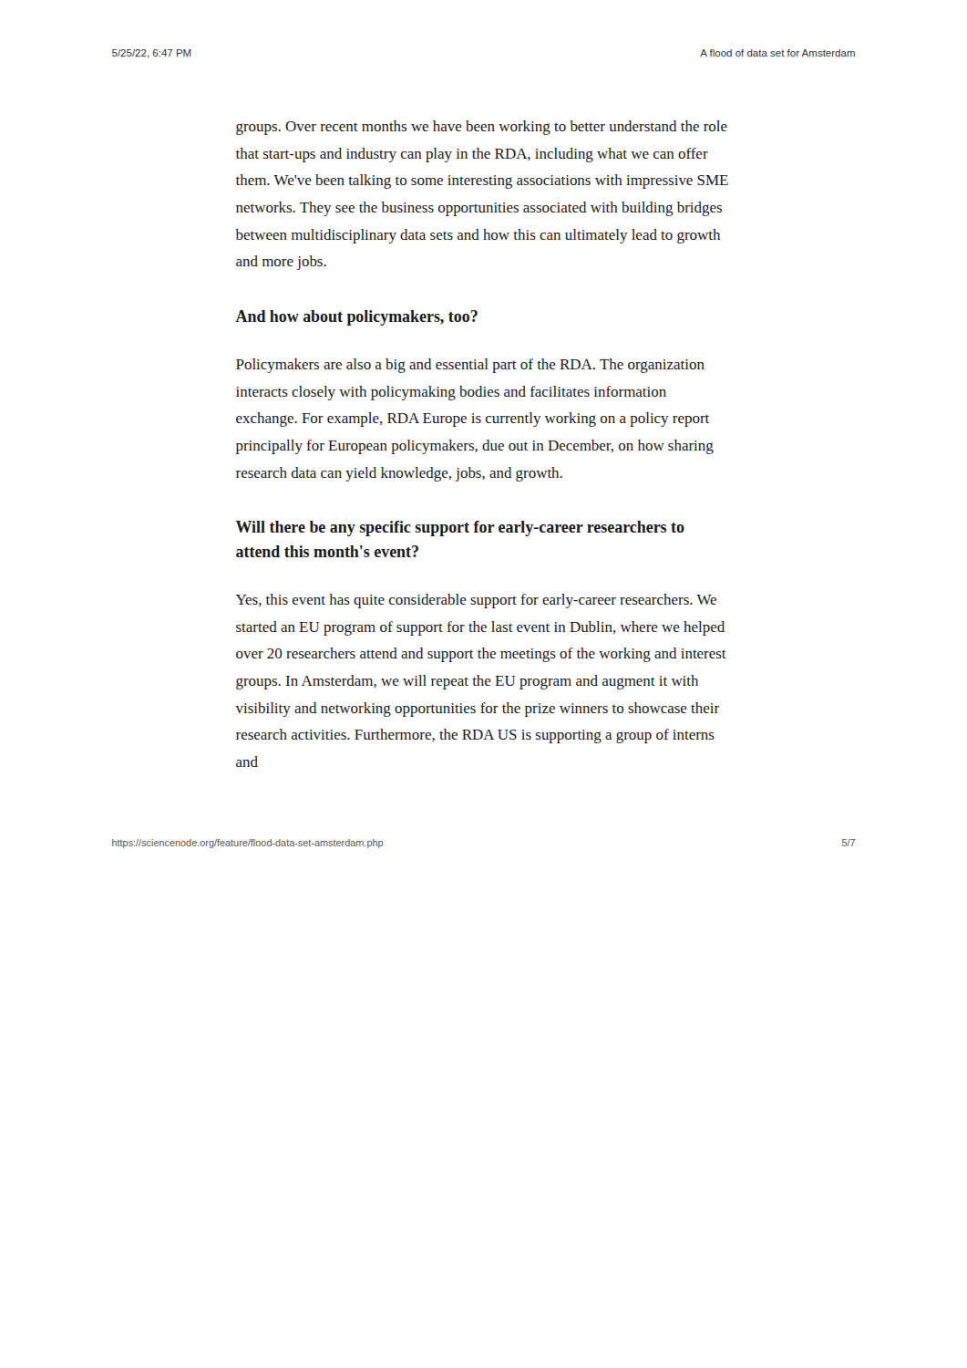5/25/22, 6:47 PM A flood of data set for Amsterdam
groups. Over recent months we have been working to better understand the role that start-ups and industry can play in the RDA, including what we can offer them. We've been talking to some interesting associations with impressive SME networks. They see the business opportunities associated with building bridges between multidisciplinary data sets and how this can ultimately lead to growth and more jobs.
And how about policymakers, too?
Policymakers are also a big and essential part of the RDA. The organization interacts closely with policymaking bodies and facilitates information exchange. For example, RDA Europe is currently working on a policy report principally for European policymakers, due out in December, on how sharing research data can yield knowledge, jobs, and growth.
Will there be any specific support for early-career researchers to attend this month's event?
Yes, this event has quite considerable support for early-career researchers. We started an EU program of support for the last event in Dublin, where we helped over 20 researchers attend and support the meetings of the working and interest groups. In Amsterdam, we will repeat the EU program and augment it with visibility and networking opportunities for the prize winners to showcase their research activities. Furthermore, the RDA US is supporting a group of interns and
https://sciencenode.org/feature/flood-data-set-amsterdam.php 5/7